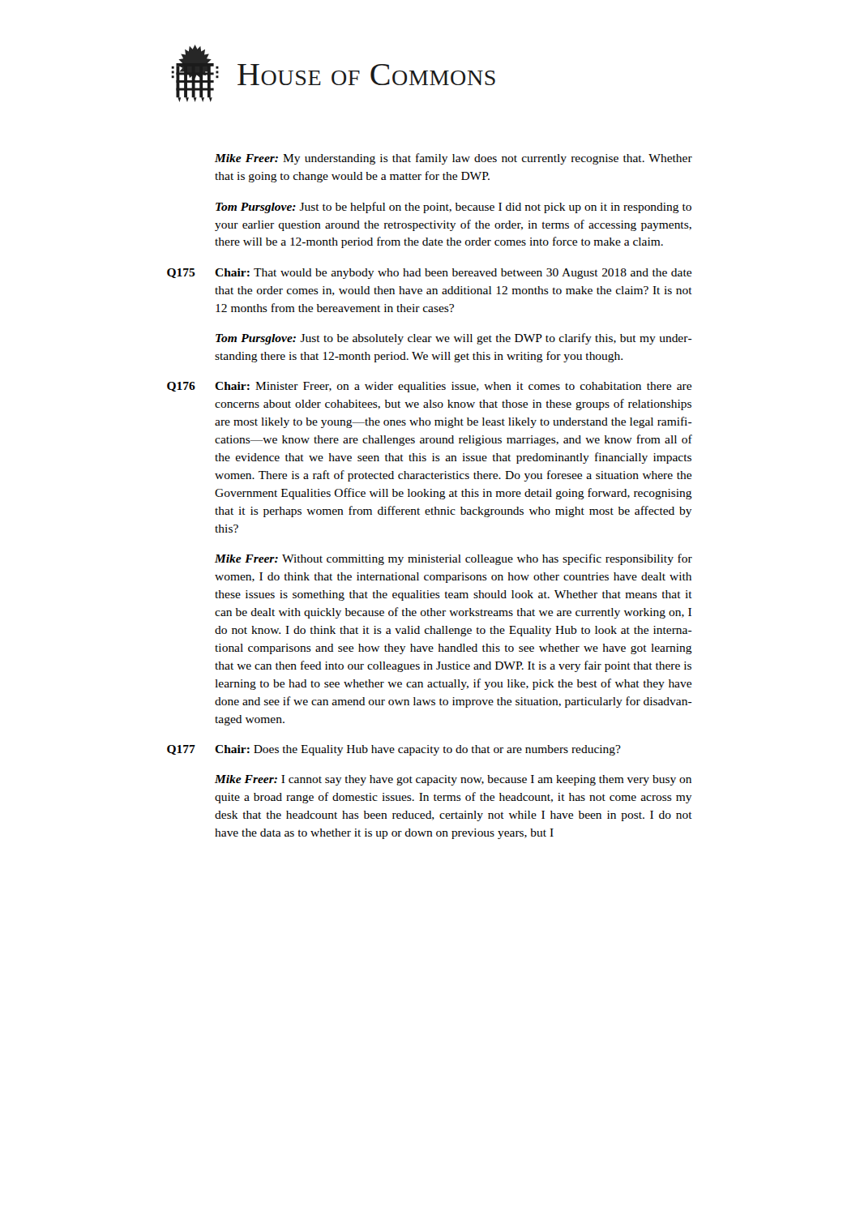House of Commons
Mike Freer: My understanding is that family law does not currently recognise that. Whether that is going to change would be a matter for the DWP.
Tom Pursglove: Just to be helpful on the point, because I did not pick up on it in responding to your earlier question around the retrospectivity of the order, in terms of accessing payments, there will be a 12-month period from the date the order comes into force to make a claim.
Q175
Chair: That would be anybody who had been bereaved between 30 August 2018 and the date that the order comes in, would then have an additional 12 months to make the claim? It is not 12 months from the bereavement in their cases?
Tom Pursglove: Just to be absolutely clear we will get the DWP to clarify this, but my understanding there is that 12-month period. We will get this in writing for you though.
Q176
Chair: Minister Freer, on a wider equalities issue, when it comes to cohabitation there are concerns about older cohabitees, but we also know that those in these groups of relationships are most likely to be young—the ones who might be least likely to understand the legal ramifications—we know there are challenges around religious marriages, and we know from all of the evidence that we have seen that this is an issue that predominantly financially impacts women. There is a raft of protected characteristics there. Do you foresee a situation where the Government Equalities Office will be looking at this in more detail going forward, recognising that it is perhaps women from different ethnic backgrounds who might most be affected by this?
Mike Freer: Without committing my ministerial colleague who has specific responsibility for women, I do think that the international comparisons on how other countries have dealt with these issues is something that the equalities team should look at. Whether that means that it can be dealt with quickly because of the other workstreams that we are currently working on, I do not know. I do think that it is a valid challenge to the Equality Hub to look at the international comparisons and see how they have handled this to see whether we have got learning that we can then feed into our colleagues in Justice and DWP. It is a very fair point that there is learning to be had to see whether we can actually, if you like, pick the best of what they have done and see if we can amend our own laws to improve the situation, particularly for disadvantaged women.
Q177
Chair: Does the Equality Hub have capacity to do that or are numbers reducing?
Mike Freer: I cannot say they have got capacity now, because I am keeping them very busy on quite a broad range of domestic issues. In terms of the headcount, it has not come across my desk that the headcount has been reduced, certainly not while I have been in post. I do not have the data as to whether it is up or down on previous years, but I